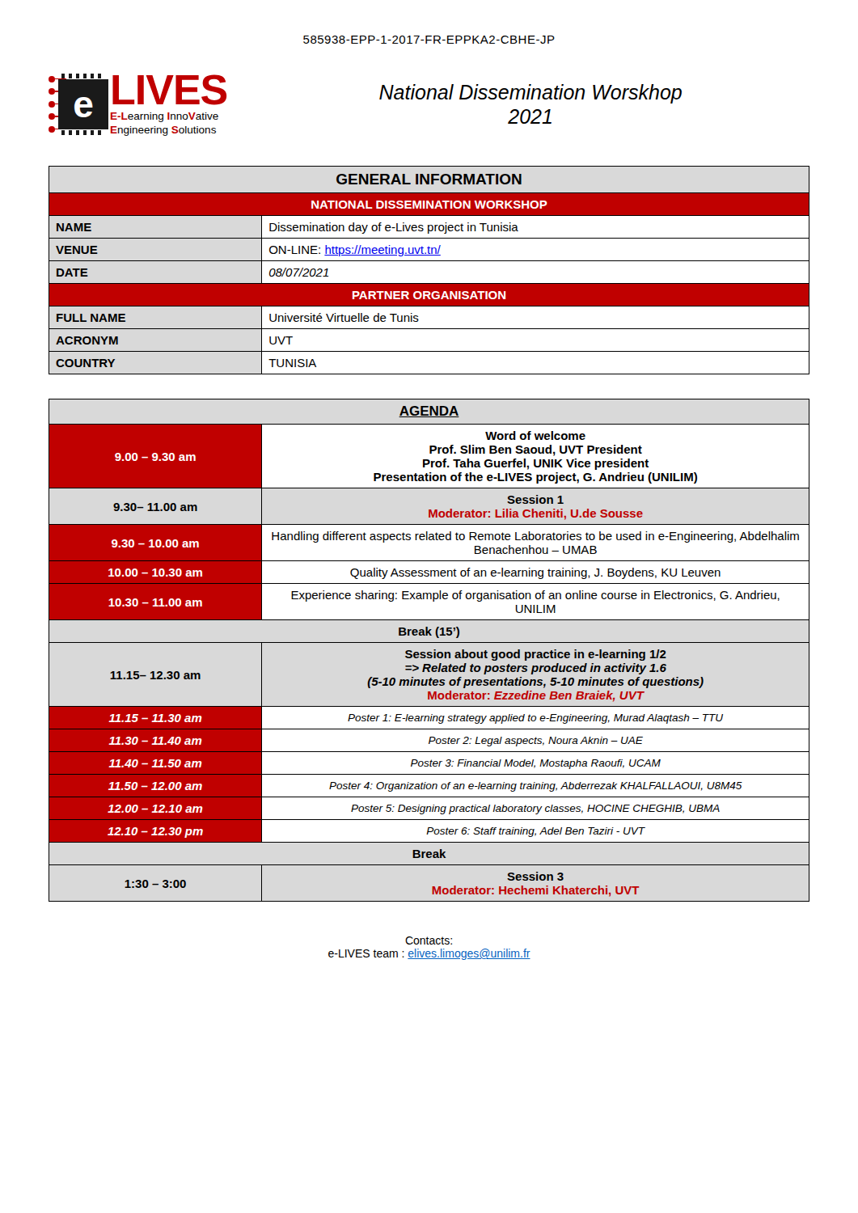585938-EPP-1-2017-FR-EPPKA2-CBHE-JP
e
LIVES
E-Learning InnoVative
Engineering Solutions
National Dissemination Worskhop
2021
| GENERAL INFORMATION |
| NATIONAL DISSEMINATION WORKSHOP |
| NAME | Dissemination day of e-Lives project in Tunisia |
| VENUE | ON-LINE: https://meeting.uvt.tn/ |
| DATE | 08/07/2021 |
| PARTNER ORGANISATION |
| FULL NAME | Université Virtuelle de Tunis |
| ACRONYM | UVT |
| COUNTRY | TUNISIA |
| AGENDA |
| 9.00 – 9.30 am | Word of welcome Prof. Slim Ben Saoud, UVT President Prof. Taha Guerfel, UNIK Vice president Presentation of the e-LIVES project, G. Andrieu (UNILIM) |
| 9.30– 11.00 am | Session 1 Moderator: Lilia Cheniti, U.de Sousse |
| 9.30 – 10.00 am | Handling different aspects related to Remote Laboratories to be used in e-Engineering, Abdelhalim Benachenhou – UMAB |
| 10.00 – 10.30 am | Quality Assessment of an e-learning training, J. Boydens, KU Leuven |
| 10.30 – 11.00 am | Experience sharing: Example of organisation of an online course in Electronics, G. Andrieu, UNILIM |
| Break (15’) |
| 11.15– 12.30 am | Session about good practice in e-learning 1/2 => Related to posters produced in activity 1.6 (5-10 minutes of presentations, 5-10 minutes of questions) Moderator: Ezzedine Ben Braiek, UVT |
| 11.15 – 11.30 am | Poster 1: E-learning strategy applied to e-Engineering, Murad Alaqtash – TTU |
| 11.30 – 11.40 am | Poster 2: Legal aspects, Noura Aknin – UAE |
| 11.40 – 11.50 am | Poster 3: Financial Model, Mostapha Raoufi, UCAM |
| 11.50 – 12.00 am | Poster 4: Organization of an e-learning training, Abderrezak KHALFALLAOUI, U8M45 |
| 12.00 – 12.10 am | Poster 5: Designing practical laboratory classes, HOCINE CHEGHIB, UBMA |
| 12.10 – 12.30 pm | Poster 6: Staff training, Adel Ben Taziri - UVT |
| Break |
| 1:30 – 3:00 | Session 3 Moderator: Hechemi Khaterchi, UVT |
Contacts:
e-LIVES team : elives.limoges@unilim.fr